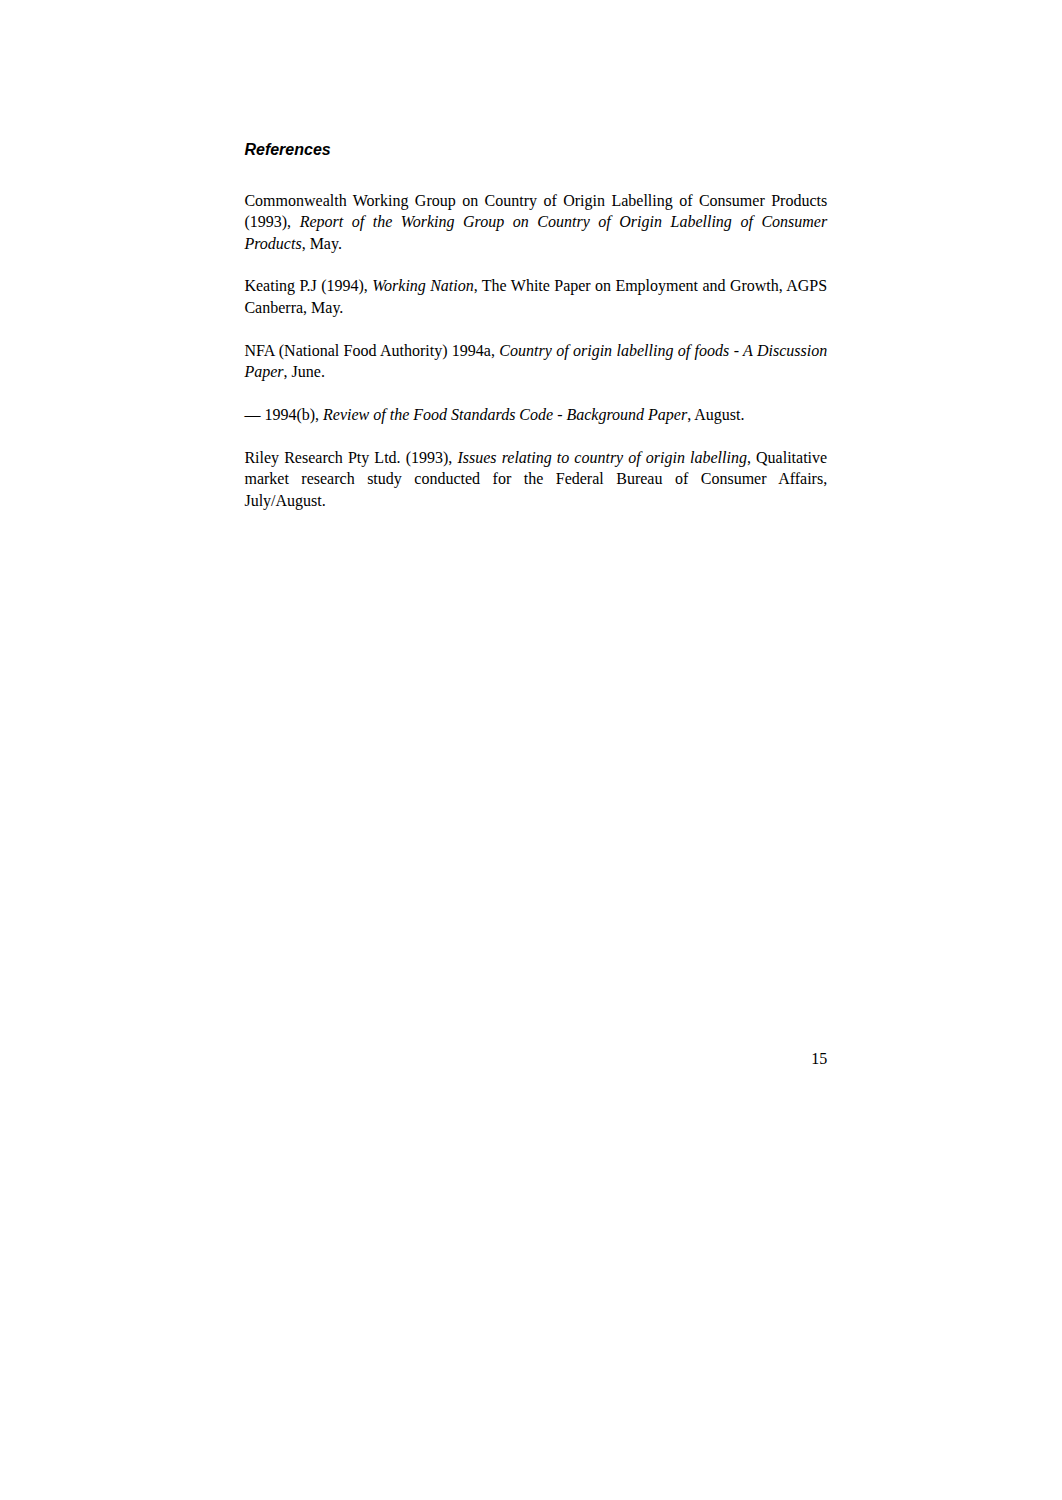References
Commonwealth Working Group on Country of Origin Labelling of Consumer Products (1993), Report of the Working Group on Country of Origin Labelling of Consumer Products, May.
Keating P.J (1994), Working Nation, The White Paper on Employment and Growth, AGPS Canberra, May.
NFA (National Food Authority) 1994a, Country of origin labelling of foods - A Discussion Paper, June.
— 1994(b), Review of the Food Standards Code - Background Paper, August.
Riley Research Pty Ltd. (1993), Issues relating to country of origin labelling, Qualitative market research study conducted for the Federal Bureau of Consumer Affairs, July/August.
15